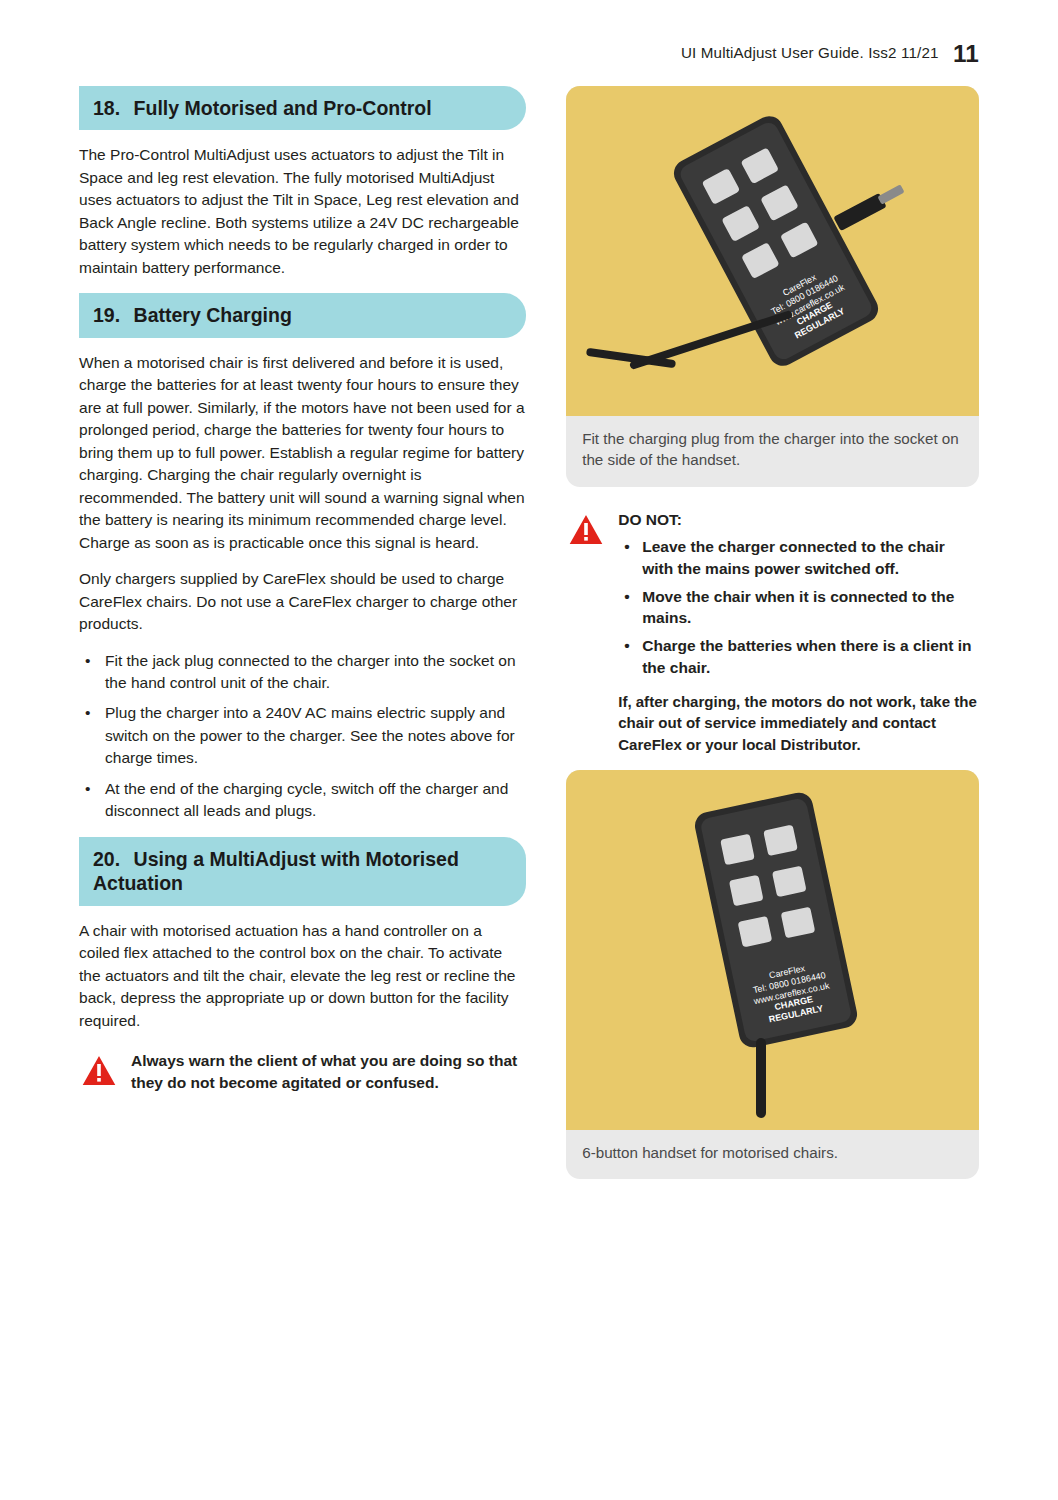UI MultiAdjust User Guide. Iss2 11/21 11
18. Fully Motorised and Pro-Control
The Pro-Control MultiAdjust uses actuators to adjust the Tilt in Space and leg rest elevation. The fully motorised MultiAdjust uses actuators to adjust the Tilt in Space, Leg rest elevation and Back Angle recline. Both systems utilize a 24V DC rechargeable battery system which needs to be regularly charged in order to maintain battery performance.
19. Battery Charging
When a motorised chair is first delivered and before it is used, charge the batteries for at least twenty four hours to ensure they are at full power. Similarly, if the motors have not been used for a prolonged period, charge the batteries for twenty four hours to bring them up to full power. Establish a regular regime for battery charging. Charging the chair regularly overnight is recommended. The battery unit will sound a warning signal when the battery is nearing its minimum recommended charge level. Charge as soon as is practicable once this signal is heard.
Only chargers supplied by CareFlex should be used to charge CareFlex chairs. Do not use a CareFlex charger to charge other products.
Fit the jack plug connected to the charger into the socket on the hand control unit of the chair.
Plug the charger into a 240V AC mains electric supply and switch on the power to the charger. See the notes above for charge times.
At the end of the charging cycle, switch off the charger and disconnect all leads and plugs.
20. Using a MultiAdjust with Motorised Actuation
A chair with motorised actuation has a hand controller on a coiled flex attached to the control box on the chair. To activate the actuators and tilt the chair, elevate the leg rest or recline the back, depress the appropriate up or down button for the facility required.
Always warn the client of what you are doing so that they do not become agitated or confused.
CareFlex
Tel: 0800 0186440
www.careflex.co.uk
CHARGE
REGULARLY
Fit the charging plug from the charger into the socket on the side of the handset.
DO NOT:
Leave the charger connected to the chair with the mains power switched off.
Move the chair when it is connected to the mains.
Charge the batteries when there is a client in the chair.
If, after charging, the motors do not work, take the chair out of service immediately and contact CareFlex or your local Distributor.
CareFlex
Tel: 0800 0186440
www.careflex.co.uk
CHARGE
REGULARLY
6-button handset for motorised chairs.